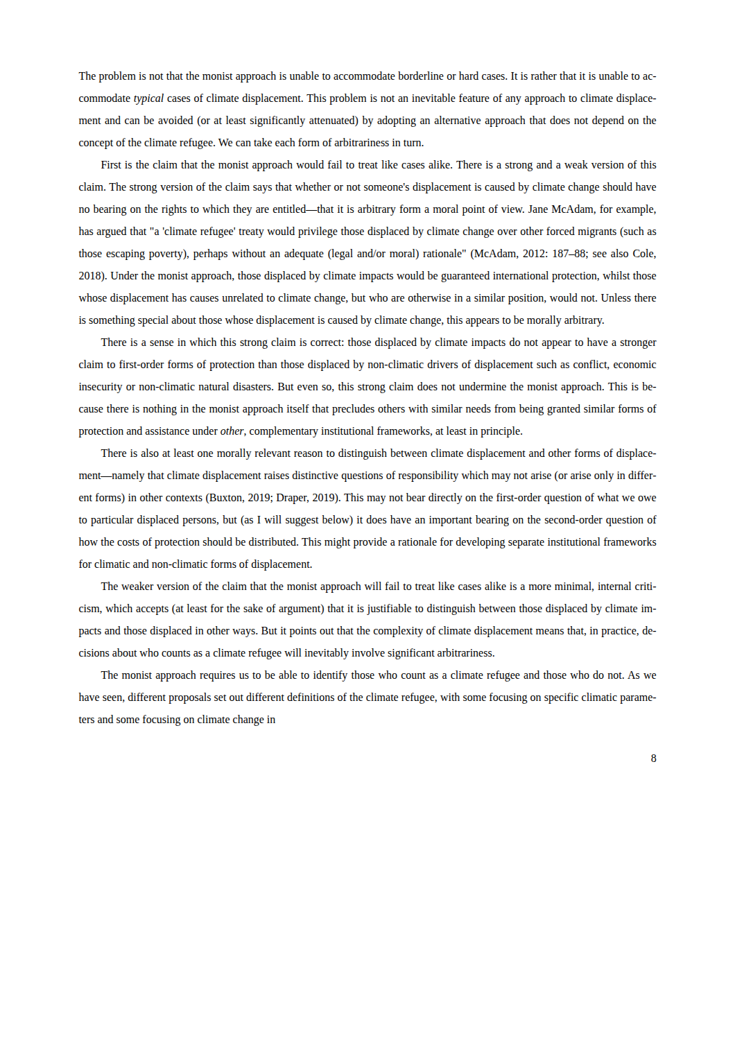The problem is not that the monist approach is unable to accommodate borderline or hard cases. It is rather that it is unable to accommodate typical cases of climate displacement. This problem is not an inevitable feature of any approach to climate displacement and can be avoided (or at least significantly attenuated) by adopting an alternative approach that does not depend on the concept of the climate refugee. We can take each form of arbitrariness in turn.
First is the claim that the monist approach would fail to treat like cases alike. There is a strong and a weak version of this claim. The strong version of the claim says that whether or not someone's displacement is caused by climate change should have no bearing on the rights to which they are entitled—that it is arbitrary form a moral point of view. Jane McAdam, for example, has argued that "a 'climate refugee' treaty would privilege those displaced by climate change over other forced migrants (such as those escaping poverty), perhaps without an adequate (legal and/or moral) rationale" (McAdam, 2012: 187–88; see also Cole, 2018). Under the monist approach, those displaced by climate impacts would be guaranteed international protection, whilst those whose displacement has causes unrelated to climate change, but who are otherwise in a similar position, would not. Unless there is something special about those whose displacement is caused by climate change, this appears to be morally arbitrary.
There is a sense in which this strong claim is correct: those displaced by climate impacts do not appear to have a stronger claim to first-order forms of protection than those displaced by non-climatic drivers of displacement such as conflict, economic insecurity or non-climatic natural disasters. But even so, this strong claim does not undermine the monist approach. This is because there is nothing in the monist approach itself that precludes others with similar needs from being granted similar forms of protection and assistance under other, complementary institutional frameworks, at least in principle.
There is also at least one morally relevant reason to distinguish between climate displacement and other forms of displacement—namely that climate displacement raises distinctive questions of responsibility which may not arise (or arise only in different forms) in other contexts (Buxton, 2019; Draper, 2019). This may not bear directly on the first-order question of what we owe to particular displaced persons, but (as I will suggest below) it does have an important bearing on the second-order question of how the costs of protection should be distributed. This might provide a rationale for developing separate institutional frameworks for climatic and non-climatic forms of displacement.
The weaker version of the claim that the monist approach will fail to treat like cases alike is a more minimal, internal criticism, which accepts (at least for the sake of argument) that it is justifiable to distinguish between those displaced by climate impacts and those displaced in other ways. But it points out that the complexity of climate displacement means that, in practice, decisions about who counts as a climate refugee will inevitably involve significant arbitrariness.
The monist approach requires us to be able to identify those who count as a climate refugee and those who do not. As we have seen, different proposals set out different definitions of the climate refugee, with some focusing on specific climatic parameters and some focusing on climate change in
8